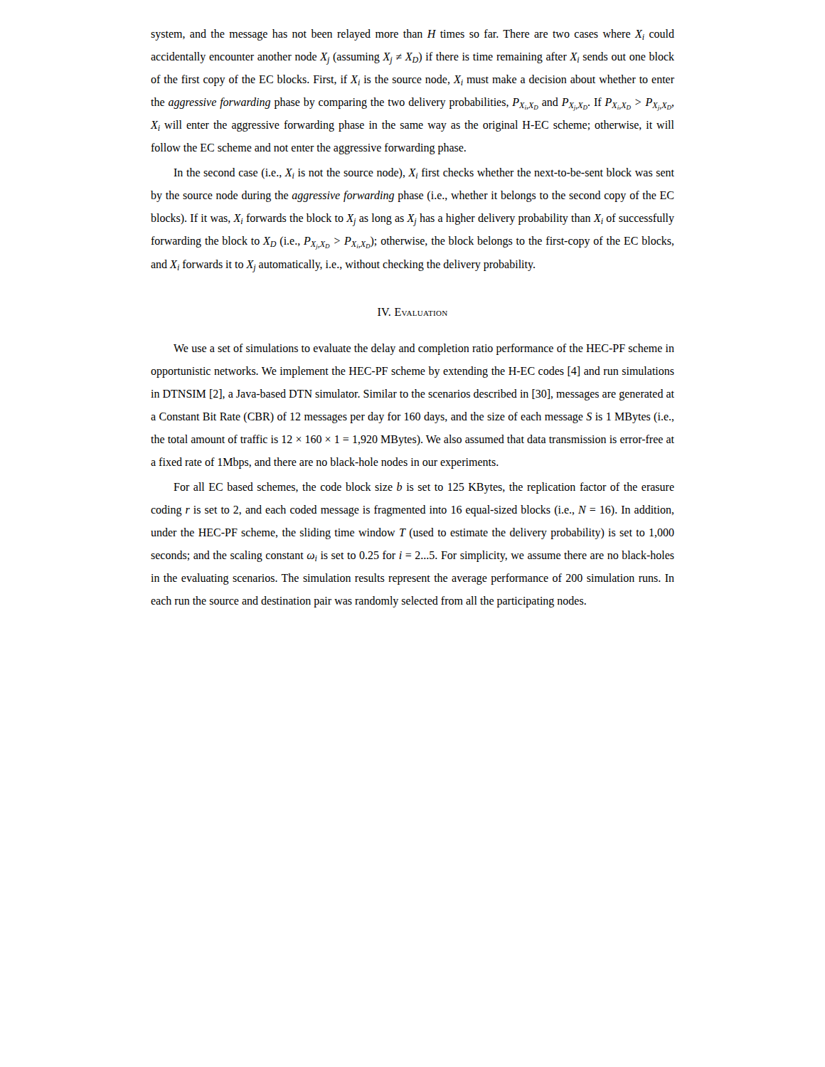system, and the message has not been relayed more than H times so far. There are two cases where Xi could accidentally encounter another node Xj (assuming Xj ≠ XD) if there is time remaining after Xi sends out one block of the first copy of the EC blocks. First, if Xi is the source node, Xi must make a decision about whether to enter the aggressive forwarding phase by comparing the two delivery probabilities, PXi,XD and PXj,XD. If PXi,XD > PXj,XD, Xi will enter the aggressive forwarding phase in the same way as the original H-EC scheme; otherwise, it will follow the EC scheme and not enter the aggressive forwarding phase.
In the second case (i.e., Xi is not the source node), Xi first checks whether the next-to-be-sent block was sent by the source node during the aggressive forwarding phase (i.e., whether it belongs to the second copy of the EC blocks). If it was, Xi forwards the block to Xj as long as Xj has a higher delivery probability than Xi of successfully forwarding the block to XD (i.e., PXj,XD > PXi,XD); otherwise, the block belongs to the first-copy of the EC blocks, and Xi forwards it to Xj automatically, i.e., without checking the delivery probability.
IV. Evaluation
We use a set of simulations to evaluate the delay and completion ratio performance of the HEC-PF scheme in opportunistic networks. We implement the HEC-PF scheme by extending the H-EC codes [4] and run simulations in DTNSIM [2], a Java-based DTN simulator. Similar to the scenarios described in [30], messages are generated at a Constant Bit Rate (CBR) of 12 messages per day for 160 days, and the size of each message S is 1 MBytes (i.e., the total amount of traffic is 12 × 160 × 1 = 1,920 MBytes). We also assumed that data transmission is error-free at a fixed rate of 1Mbps, and there are no black-hole nodes in our experiments.
For all EC based schemes, the code block size b is set to 125 KBytes, the replication factor of the erasure coding r is set to 2, and each coded message is fragmented into 16 equal-sized blocks (i.e., N = 16). In addition, under the HEC-PF scheme, the sliding time window T (used to estimate the delivery probability) is set to 1,000 seconds; and the scaling constant ωi is set to 0.25 for i = 2...5. For simplicity, we assume there are no black-holes in the evaluating scenarios. The simulation results represent the average performance of 200 simulation runs. In each run the source and destination pair was randomly selected from all the participating nodes.